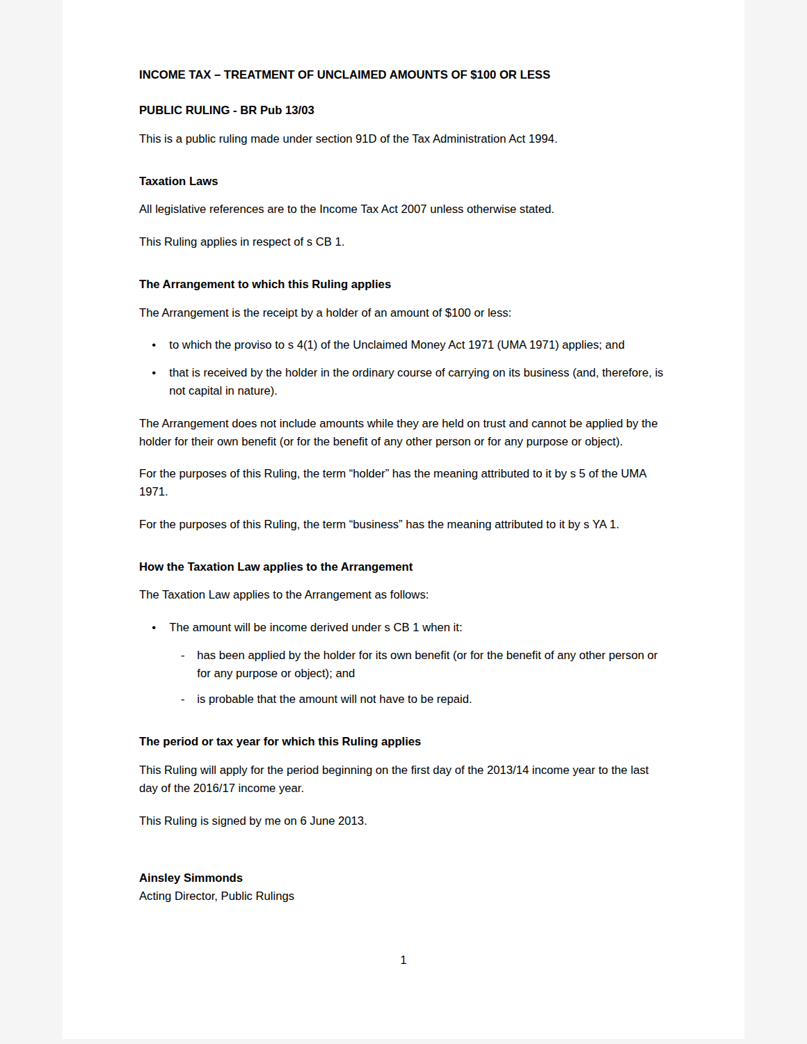INCOME TAX – TREATMENT OF UNCLAIMED AMOUNTS OF $100 OR LESS
PUBLIC RULING - BR Pub 13/03
This is a public ruling made under section 91D of the Tax Administration Act 1994.
Taxation Laws
All legislative references are to the Income Tax Act 2007 unless otherwise stated.
This Ruling applies in respect of s CB 1.
The Arrangement to which this Ruling applies
The Arrangement is the receipt by a holder of an amount of $100 or less:
to which the proviso to s 4(1) of the Unclaimed Money Act 1971 (UMA 1971) applies; and
that is received by the holder in the ordinary course of carrying on its business (and, therefore, is not capital in nature).
The Arrangement does not include amounts while they are held on trust and cannot be applied by the holder for their own benefit (or for the benefit of any other person or for any purpose or object).
For the purposes of this Ruling, the term “holder” has the meaning attributed to it by s 5 of the UMA 1971.
For the purposes of this Ruling, the term “business” has the meaning attributed to it by s YA 1.
How the Taxation Law applies to the Arrangement
The Taxation Law applies to the Arrangement as follows:
The amount will be income derived under s CB 1 when it:
has been applied by the holder for its own benefit (or for the benefit of any other person or for any purpose or object); and
is probable that the amount will not have to be repaid.
The period or tax year for which this Ruling applies
This Ruling will apply for the period beginning on the first day of the 2013/14 income year to the last day of the 2016/17 income year.
This Ruling is signed by me on 6 June 2013.
Ainsley Simmonds
Acting Director, Public Rulings
1